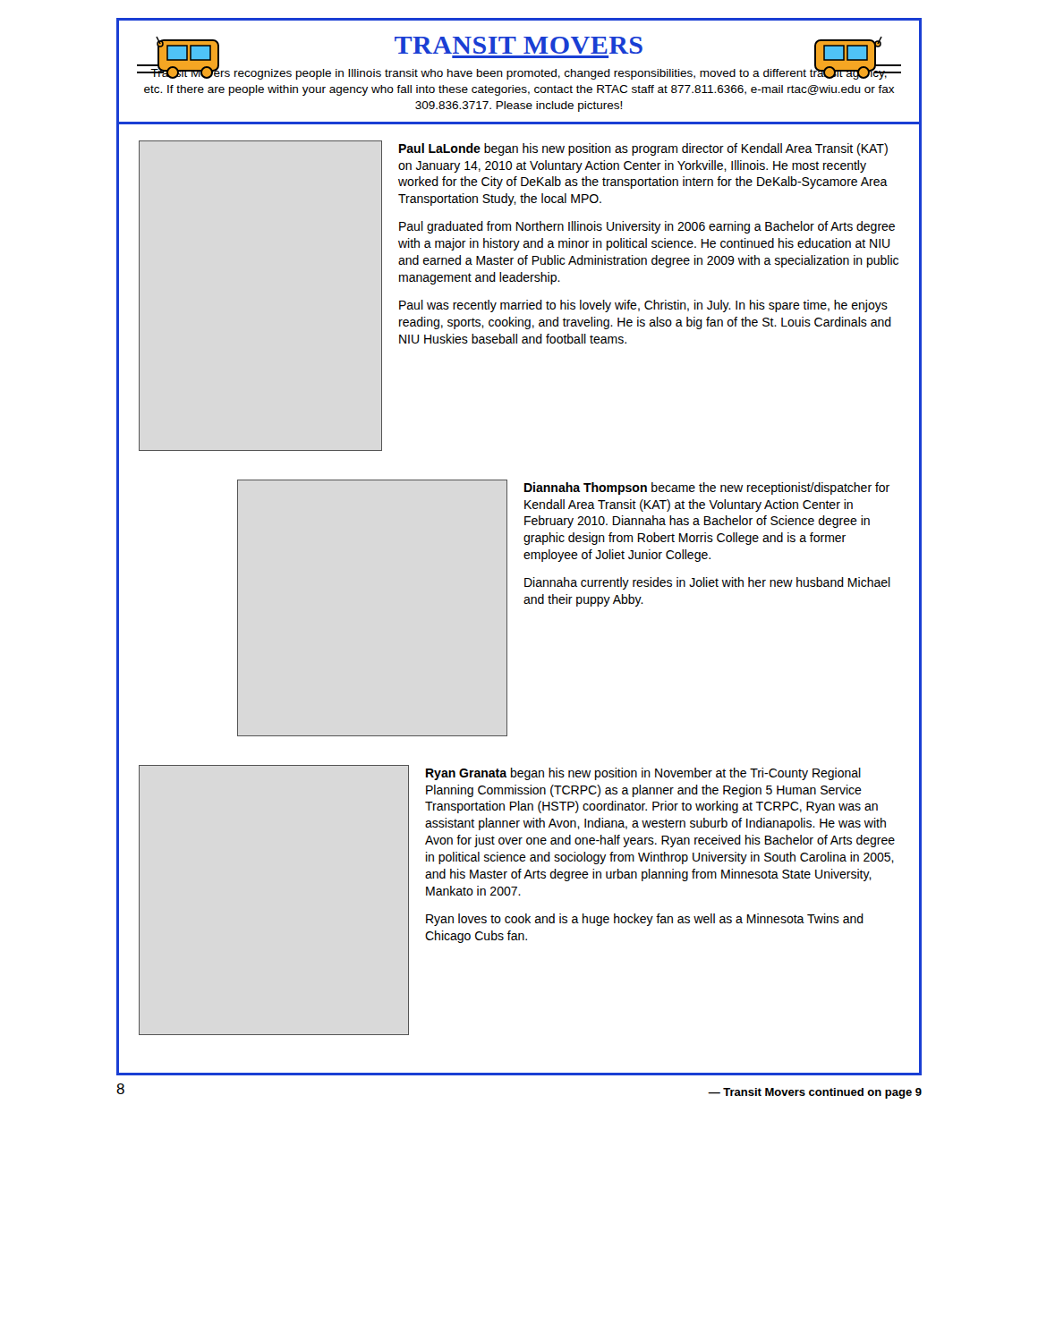TRANSIT MOVERS
Transit Movers recognizes people in Illinois transit who have been promoted, changed responsibilities, moved to a different transit agency, etc. If there are people within your agency who fall into these categories, contact the RTAC staff at 877.811.6366, e-mail rtac@wiu.edu or fax 309.836.3717. Please include pictures!
Paul LaLonde began his new position as program director of Kendall Area Transit (KAT) on January 14, 2010 at Voluntary Action Center in Yorkville, Illinois. He most recently worked for the City of DeKalb as the transportation intern for the DeKalb-Sycamore Area Transportation Study, the local MPO.
Paul graduated from Northern Illinois University in 2006 earning a Bachelor of Arts degree with a major in history and a minor in political science. He continued his education at NIU and earned a Master of Public Administration degree in 2009 with a specialization in public management and leadership.
Paul was recently married to his lovely wife, Christin, in July. In his spare time, he enjoys reading, sports, cooking, and traveling. He is also a big fan of the St. Louis Cardinals and NIU Huskies baseball and football teams.
Diannaha Thompson became the new receptionist/dispatcher for Kendall Area Transit (KAT) at the Voluntary Action Center in February 2010. Diannaha has a Bachelor of Science degree in graphic design from Robert Morris College and is a former employee of Joliet Junior College.
Diannaha currently resides in Joliet with her new husband Michael and their puppy Abby.
Ryan Granata began his new position in November at the Tri-County Regional Planning Commission (TCRPC) as a planner and the Region 5 Human Service Transportation Plan (HSTP) coordinator. Prior to working at TCRPC, Ryan was an assistant planner with Avon, Indiana, a western suburb of Indianapolis. He was with Avon for just over one and one-half years. Ryan received his Bachelor of Arts degree in political science and sociology from Winthrop University in South Carolina in 2005, and his Master of Arts degree in urban planning from Minnesota State University, Mankato in 2007.
Ryan loves to cook and is a huge hockey fan as well as a Minnesota Twins and Chicago Cubs fan.
8
— Transit Movers continued on page 9